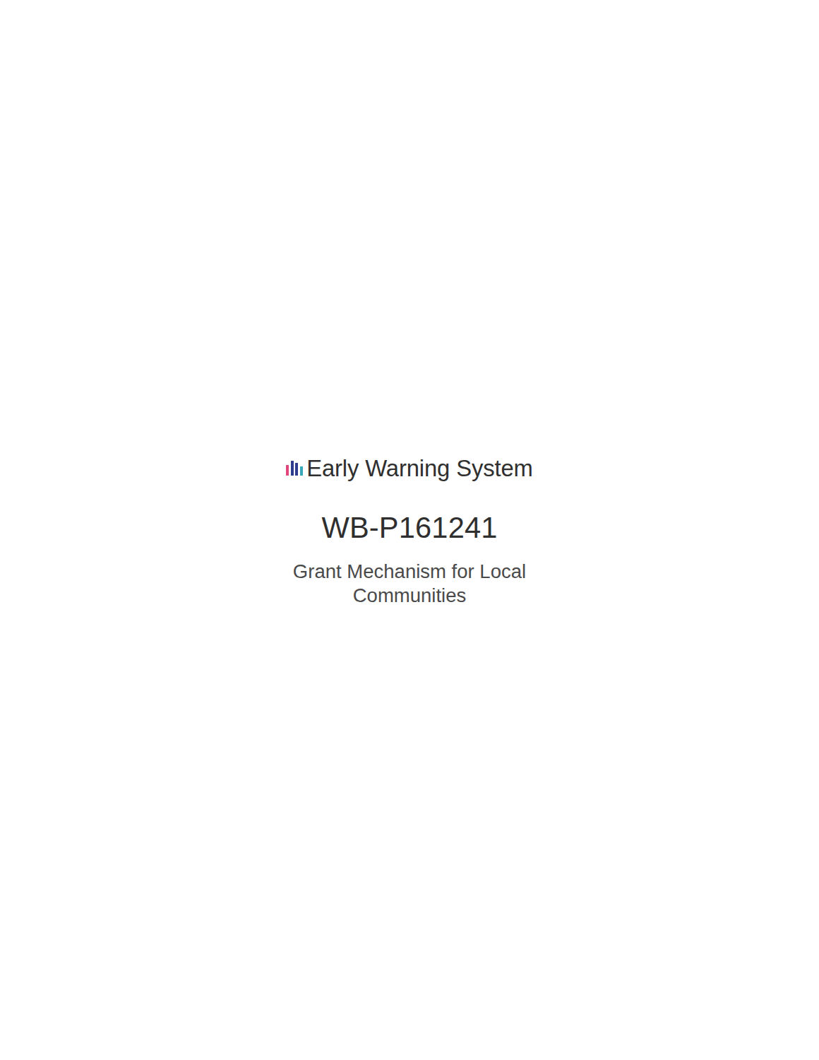Early Warning System
WB-P161241
Grant Mechanism for Local Communities